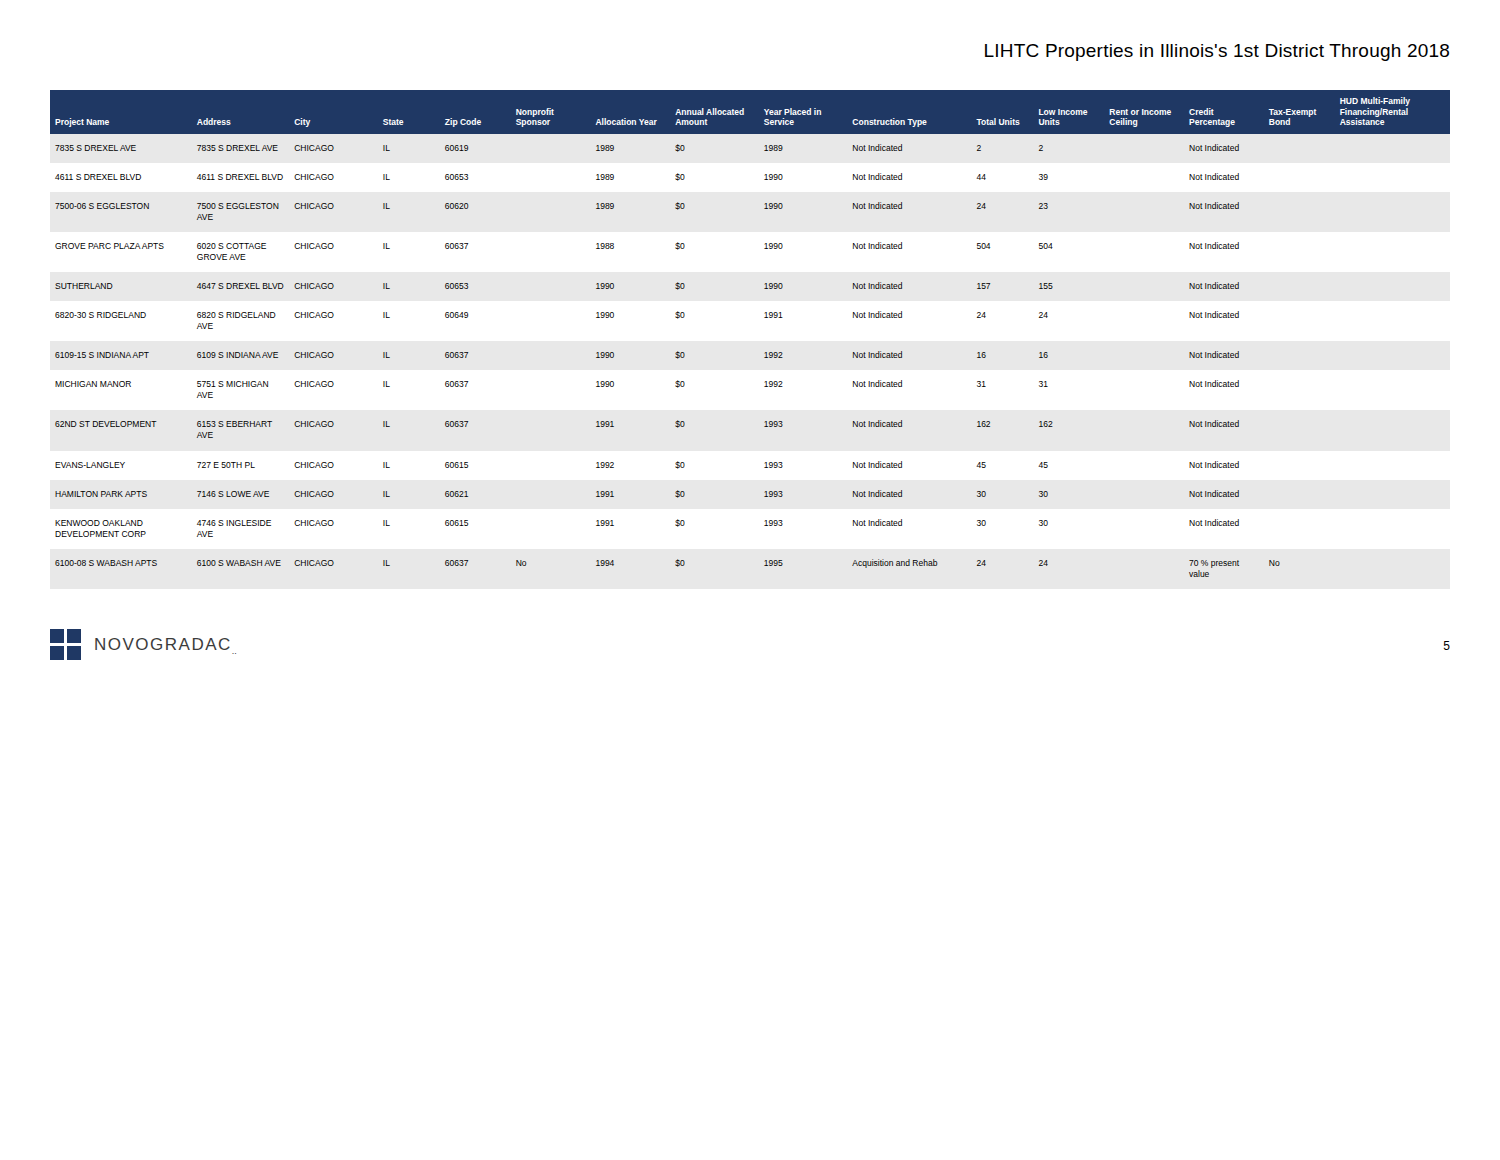LIHTC Properties in Illinois's 1st District Through 2018
| Project Name | Address | City | State | Zip Code | Nonprofit Sponsor | Allocation Year | Annual Allocated Amount | Year Placed in Service | Construction Type | Total Units | Low Income Units | Rent or Income Ceiling | Credit Percentage | Tax-Exempt Bond | HUD Multi-Family Financing/Rental Assistance |
| --- | --- | --- | --- | --- | --- | --- | --- | --- | --- | --- | --- | --- | --- | --- | --- |
| 7835 S DREXEL AVE | 7835 S DREXEL AVE | CHICAGO | IL | 60619 | | 1989 | $0 | 1989 | Not Indicated | 2 | 2 | | Not Indicated | | |
| 4611 S DREXEL BLVD | 4611 S DREXEL BLVD | CHICAGO | IL | 60653 | | 1989 | $0 | 1990 | Not Indicated | 44 | 39 | | Not Indicated | | |
| 7500-06 S EGGLESTON | 7500 S EGGLESTON AVE | CHICAGO | IL | 60620 | | 1989 | $0 | 1990 | Not Indicated | 24 | 23 | | Not Indicated | | |
| GROVE PARC PLAZA APTS | 6020 S COTTAGE GROVE AVE | CHICAGO | IL | 60637 | | 1988 | $0 | 1990 | Not Indicated | 504 | 504 | | Not Indicated | | |
| SUTHERLAND | 4647 S DREXEL BLVD | CHICAGO | IL | 60653 | | 1990 | $0 | 1990 | Not Indicated | 157 | 155 | | Not Indicated | | |
| 6820-30 S RIDGELAND | 6820 S RIDGELAND AVE | CHICAGO | IL | 60649 | | 1990 | $0 | 1991 | Not Indicated | 24 | 24 | | Not Indicated | | |
| 6109-15 S INDIANA APT | 6109 S INDIANA AVE | CHICAGO | IL | 60637 | | 1990 | $0 | 1992 | Not Indicated | 16 | 16 | | Not Indicated | | |
| MICHIGAN MANOR | 5751 S MICHIGAN AVE | CHICAGO | IL | 60637 | | 1990 | $0 | 1992 | Not Indicated | 31 | 31 | | Not Indicated | | |
| 62ND ST DEVELOPMENT | 6153 S EBERHART AVE | CHICAGO | IL | 60637 | | 1991 | $0 | 1993 | Not Indicated | 162 | 162 | | Not Indicated | | |
| EVANS-LANGLEY | 727 E 50TH PL | CHICAGO | IL | 60615 | | 1992 | $0 | 1993 | Not Indicated | 45 | 45 | | Not Indicated | | |
| HAMILTON PARK APTS | 7146 S LOWE AVE | CHICAGO | IL | 60621 | | 1991 | $0 | 1993 | Not Indicated | 30 | 30 | | Not Indicated | | |
| KENWOOD OAKLAND DEVELOPMENT CORP | 4746 S INGLESIDE AVE | CHICAGO | IL | 60615 | | 1991 | $0 | 1993 | Not Indicated | 30 | 30 | | Not Indicated | | |
| 6100-08 S WABASH APTS | 6100 S WABASH AVE | CHICAGO | IL | 60637 | No | 1994 | $0 | 1995 | Acquisition and Rehab | 24 | 24 | | 70 % present value | No | |
NOVOGRADAC..
5